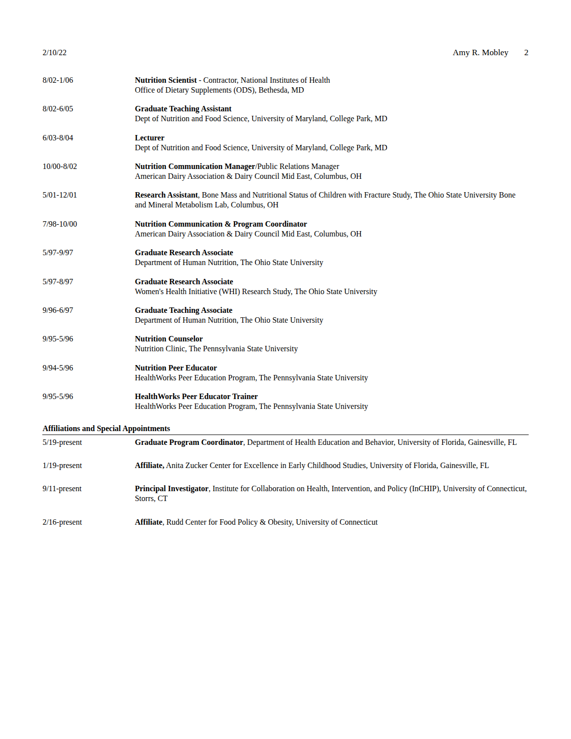2/10/22 Amy R. Mobley 2
| 8/02-1/06 | Nutrition Scientist - Contractor, National Institutes of Health Office of Dietary Supplements (ODS), Bethesda, MD |
| 8/02-6/05 | Graduate Teaching Assistant Dept of Nutrition and Food Science, University of Maryland, College Park, MD |
| 6/03-8/04 | Lecturer Dept of Nutrition and Food Science, University of Maryland, College Park, MD |
| 10/00-8/02 | Nutrition Communication Manager /Public Relations Manager American Dairy Association & Dairy Council Mid East, Columbus, OH |
| 5/01-12/01 | Research Assistant , Bone Mass and Nutritional Status of Children with Fracture Study, The Ohio State University Bone and Mineral Metabolism Lab, Columbus, OH |
| 7/98-10/00 | Nutrition Communication & Program Coordinator American Dairy Association & Dairy Council Mid East, Columbus, OH |
| 5/97-9/97 | Graduate Research Associate Department of Human Nutrition, The Ohio State University |
| 5/97-8/97 | Graduate Research Associate Women's Health Initiative (WHI) Research Study, The Ohio State University |
| 9/96-6/97 | Graduate Teaching Associate Department of Human Nutrition, The Ohio State University |
| 9/95-5/96 | Nutrition Counselor Nutrition Clinic, The Pennsylvania State University |
| 9/94-5/96 | Nutrition Peer Educator HealthWorks Peer Education Program, The Pennsylvania State University |
| 9/95-5/96 | HealthWorks Peer Educator Trainer HealthWorks Peer Education Program, The Pennsylvania State University |
Affiliations and Special Appointments
| 5/19-present | Graduate Program Coordinator , Department of Health Education and Behavior, University of Florida, Gainesville, FL |
| 1/19-present | Affiliate, Anita Zucker Center for Excellence in Early Childhood Studies, University of Florida, Gainesville, FL |
| 9/11-present | Principal Investigator , Institute for Collaboration on Health, Intervention, and Policy (InCHIP), University of Connecticut, Storrs, CT |
| 2/16-present | Affiliate , Rudd Center for Food Policy & Obesity, University of Connecticut |